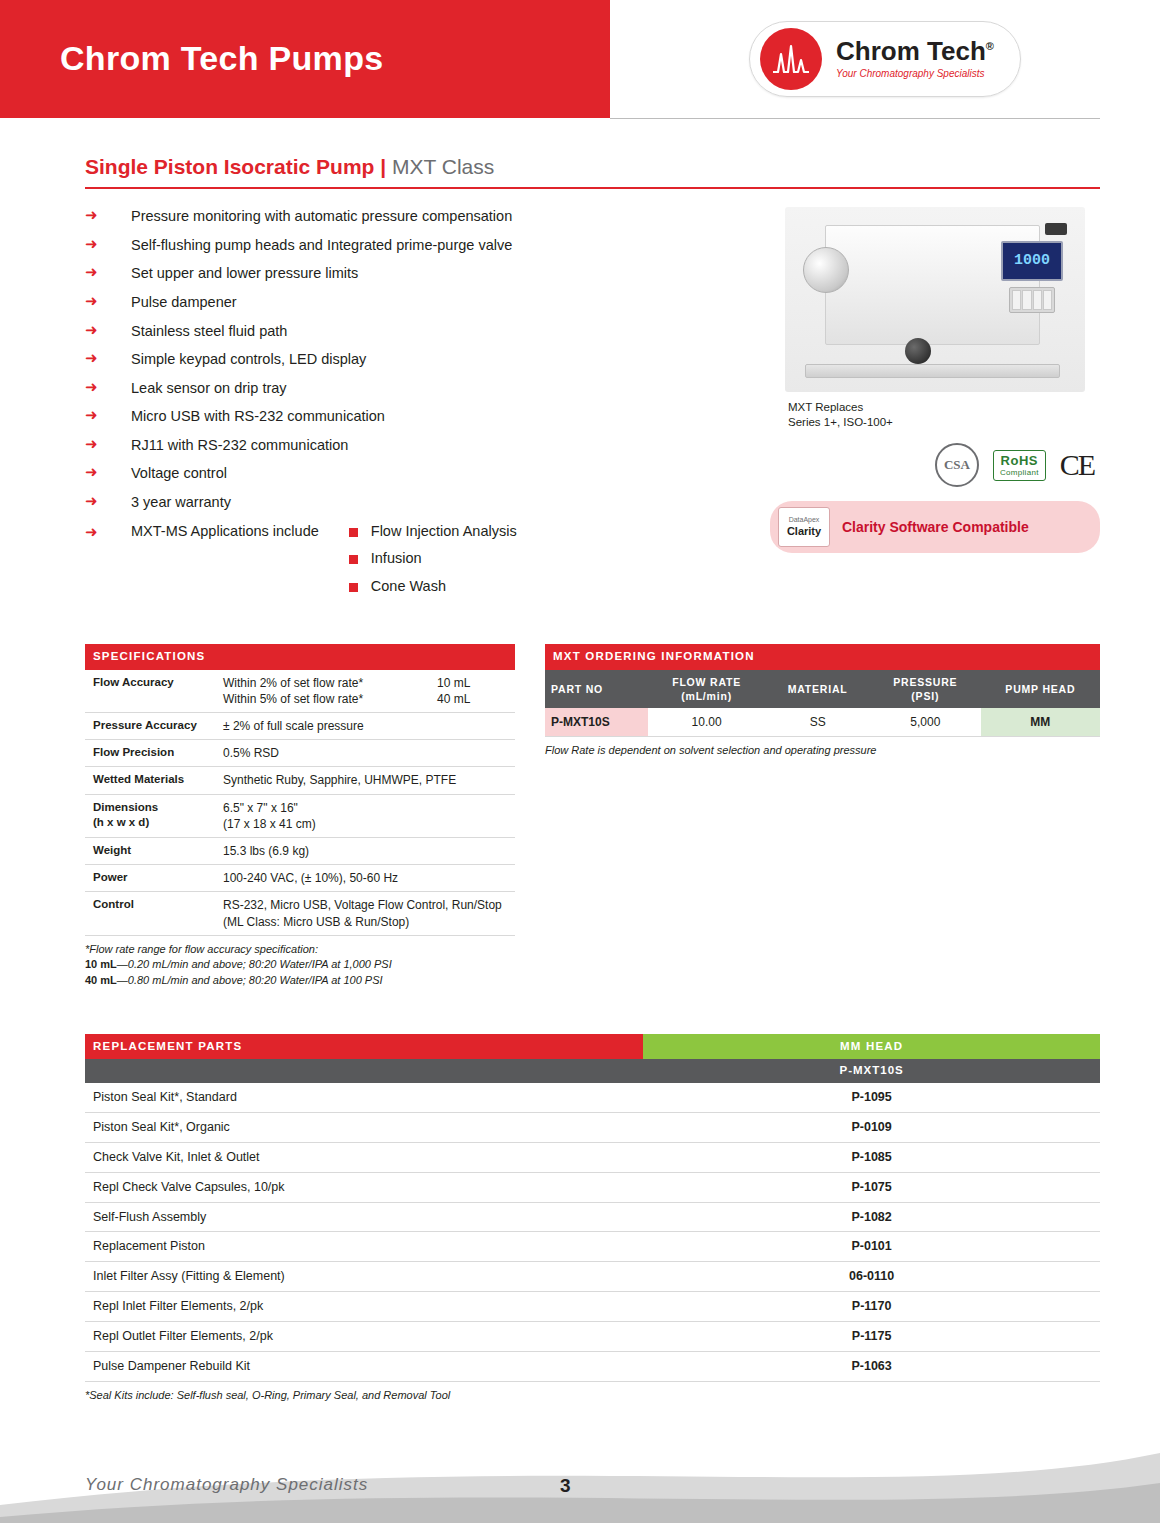Chrom Tech Pumps
Chrom Tech®
Your Chromatography Specialists
Single Piston Isocratic Pump | MXT Class
Pressure monitoring with automatic pressure compensation
Self-flushing pump heads and Integrated prime-purge valve
Set upper and lower pressure limits
Pulse dampener
Stainless steel fluid path
Simple keypad controls, LED display
Leak sensor on drip tray
Micro USB with RS-232 communication
RJ11 with RS-232 communication
Voltage control
3 year warranty
MXT-MS Applications include
Flow Injection Analysis
Infusion
Cone Wash
1000
MXT Replaces
Series 1+, ISO-100+
CSA
RoHS
Compliant
CE
DataApex
Clarity
Clarity Software Compatible
| SPECIFICATIONS |
| --- |
| Flow Accuracy | Within 2% of set flow rate* 10 mL Within 5% of set flow rate* 40 mL |
| Pressure Accuracy | ± 2% of full scale pressure |
| Flow Precision | 0.5% RSD |
| Wetted Materials | Synthetic Ruby, Sapphire, UHMWPE, PTFE |
| Dimensions (h x w x d) | 6.5" x 7" x 16" (17 x 18 x 41 cm) |
| Weight | 15.3 lbs (6.9 kg) |
| Power | 100-240 VAC, (± 10%), 50-60 Hz |
| Control | RS-232, Micro USB, Voltage Flow Control, Run/Stop (ML Class: Micro USB & Run/Stop) |
*Flow rate range for flow accuracy specification:
10 mL—0.20 mL/min and above; 80:20 Water/IPA at 1,000 PSI
40 mL—0.80 mL/min and above; 80:20 Water/IPA at 100 PSI
| MXT ORDERING INFORMATION |
| --- |
| PART NO | FLOW RATE (mL/min) | MATERIAL | PRESSURE (PSI) | PUMP HEAD |
| P-MXT10S | 10.00 | SS | 5,000 | MM |
Flow Rate is dependent on solvent selection and operating pressure
| REPLACEMENT PARTS | MM HEAD |
| --- | --- |
| | P-MXT10S |
| Piston Seal Kit*, Standard | P-1095 |
| Piston Seal Kit*, Organic | P-0109 |
| Check Valve Kit, Inlet & Outlet | P-1085 |
| Repl Check Valve Capsules, 10/pk | P-1075 |
| Self-Flush Assembly | P-1082 |
| Replacement Piston | P-0101 |
| Inlet Filter Assy (Fitting & Element) | 06-0110 |
| Repl Inlet Filter Elements, 2/pk | P-1170 |
| Repl Outlet Filter Elements, 2/pk | P-1175 |
| Pulse Dampener Rebuild Kit | P-1063 |
*Seal Kits include: Self-flush seal, O-Ring, Primary Seal, and Removal Tool
Your Chromatography Specialists
3